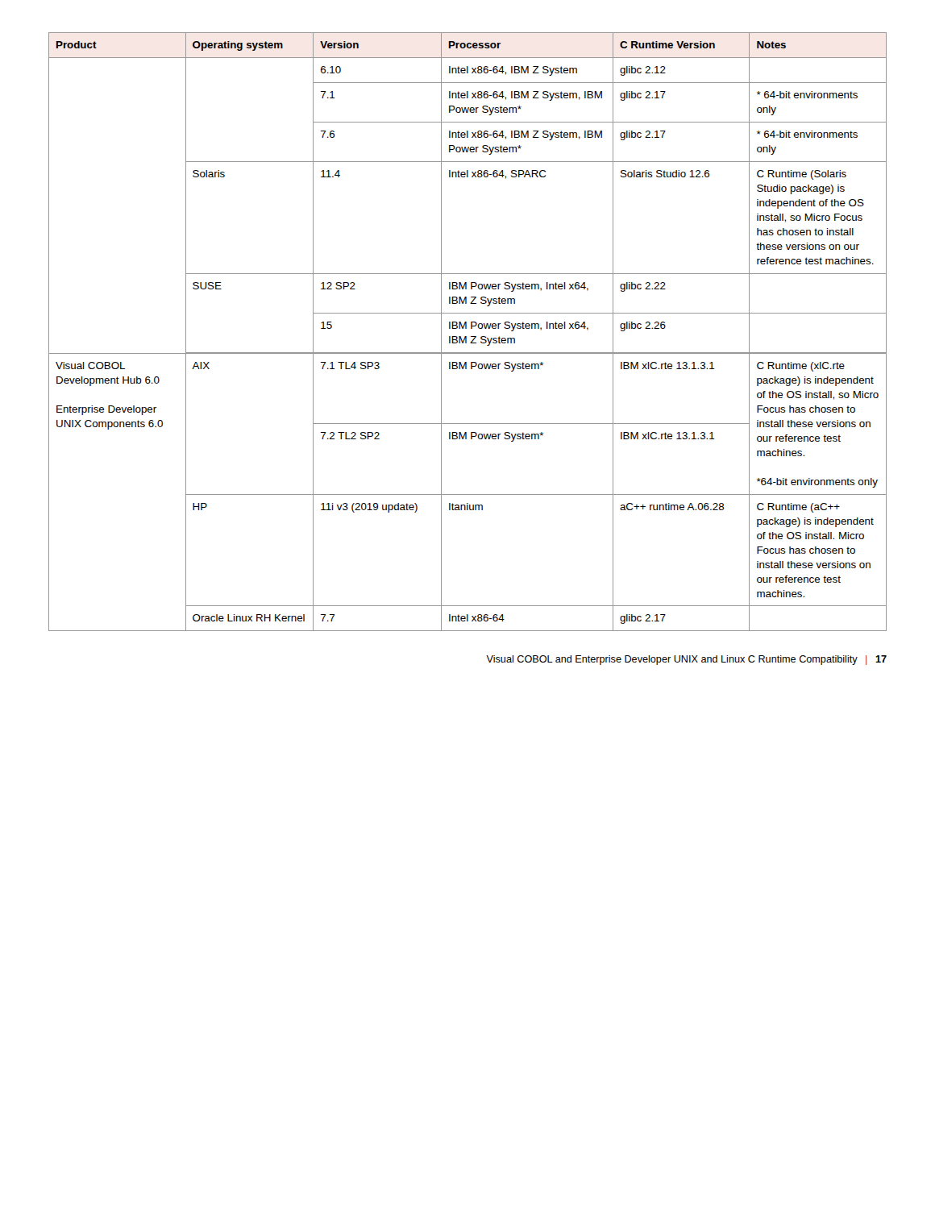| Product | Operating system | Version | Processor | C Runtime Version | Notes |
| --- | --- | --- | --- | --- | --- |
| | | 6.10 | Intel x86-64, IBM Z System | glibc 2.12 | |
| 7.1 | Intel x86-64, IBM Z System, IBM Power System* | glibc 2.17 | * 64-bit environments only |
| 7.6 | Intel x86-64, IBM Z System, IBM Power System* | glibc 2.17 | * 64-bit environments only |
| Solaris | 11.4 | Intel x86-64, SPARC | Solaris Studio 12.6 | C Runtime (Solaris Studio package) is independent of the OS install, so Micro Focus has chosen to install these versions on our reference test machines. |
| SUSE | 12 SP2 | IBM Power System, Intel x64, IBM Z System | glibc 2.22 | |
| 15 | IBM Power System, Intel x64, IBM Z System | glibc 2.26 | |
| Visual COBOL Development Hub 6.0 Enterprise Developer UNIX Components 6.0 | AIX | 7.1 TL4 SP3 | IBM Power System* | IBM xlC.rte 13.1.3.1 | C Runtime (xlC.rte package) is independent of the OS install, so Micro Focus has chosen to install these versions on our reference test machines. *64-bit environments only |
| 7.2 TL2 SP2 | IBM Power System* | IBM xlC.rte 13.1.3.1 |
| HP | 11i v3 (2019 update) | Itanium | aC++ runtime A.06.28 | C Runtime (aC++ package) is independent of the OS install. Micro Focus has chosen to install these versions on our reference test machines. |
| Oracle Linux RH Kernel | 7.7 | Intel x86-64 | glibc 2.17 | |
Visual COBOL and Enterprise Developer UNIX and Linux C Runtime Compatibility | 17